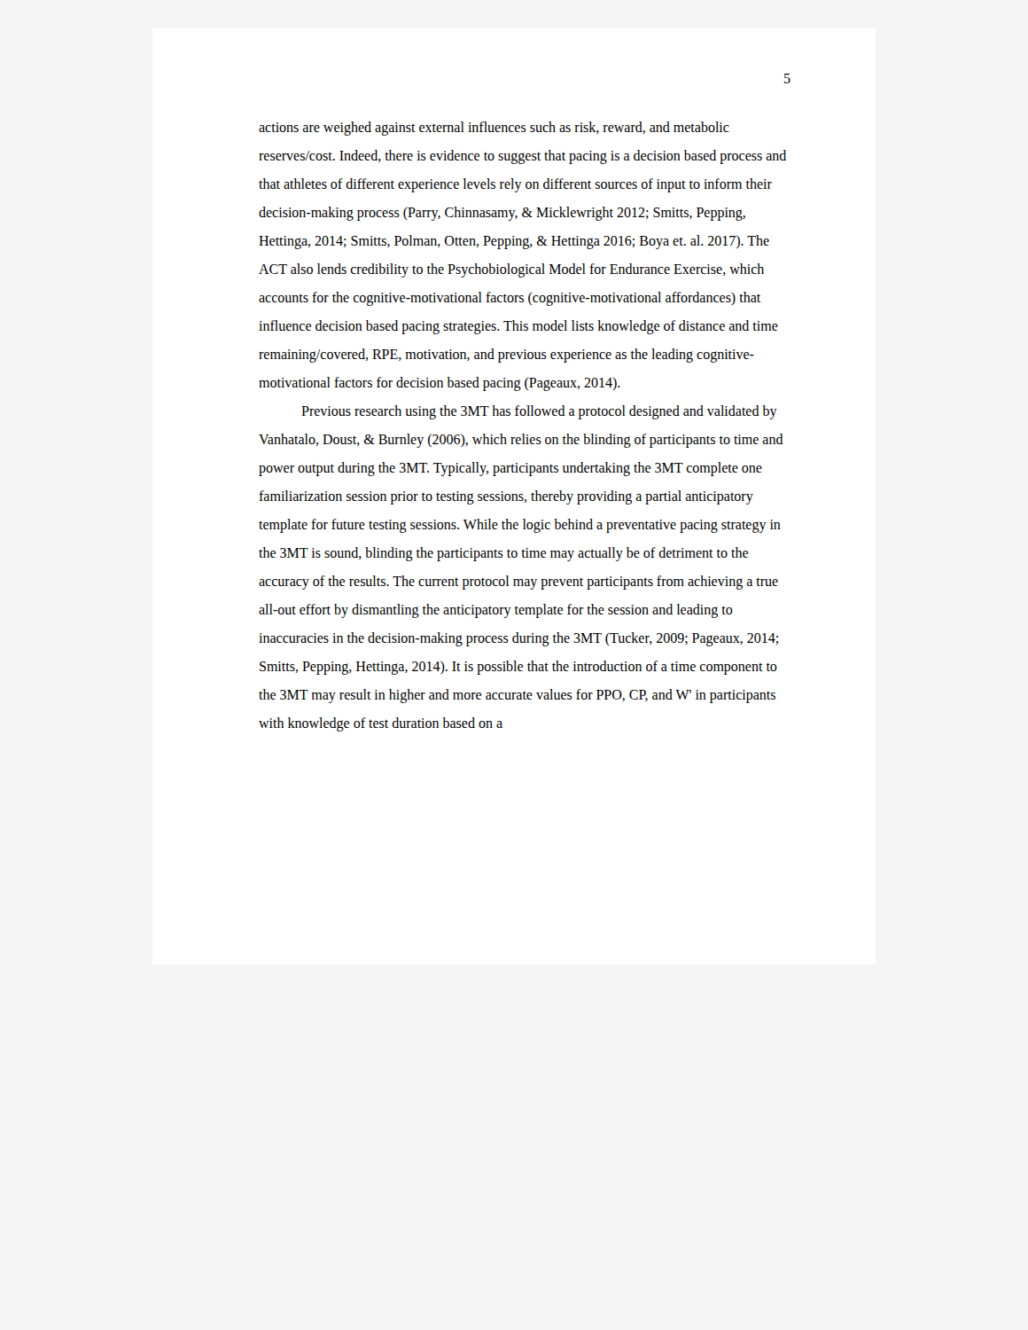5
actions are weighed against external influences such as risk, reward, and metabolic reserves/cost. Indeed, there is evidence to suggest that pacing is a decision based process and that athletes of different experience levels rely on different sources of input to inform their decision-making process (Parry, Chinnasamy, & Micklewright 2012; Smitts, Pepping, Hettinga, 2014; Smitts, Polman, Otten, Pepping, & Hettinga 2016; Boya et. al. 2017). The ACT also lends credibility to the Psychobiological Model for Endurance Exercise, which accounts for the cognitive-motivational factors (cognitive-motivational affordances) that influence decision based pacing strategies. This model lists knowledge of distance and time remaining/covered, RPE, motivation, and previous experience as the leading cognitive-motivational factors for decision based pacing (Pageaux, 2014).
Previous research using the 3MT has followed a protocol designed and validated by Vanhatalo, Doust, & Burnley (2006), which relies on the blinding of participants to time and power output during the 3MT. Typically, participants undertaking the 3MT complete one familiarization session prior to testing sessions, thereby providing a partial anticipatory template for future testing sessions. While the logic behind a preventative pacing strategy in the 3MT is sound, blinding the participants to time may actually be of detriment to the accuracy of the results. The current protocol may prevent participants from achieving a true all-out effort by dismantling the anticipatory template for the session and leading to inaccuracies in the decision-making process during the 3MT (Tucker, 2009; Pageaux, 2014; Smitts, Pepping, Hettinga, 2014). It is possible that the introduction of a time component to the 3MT may result in higher and more accurate values for PPO, CP, and W' in participants with knowledge of test duration based on a